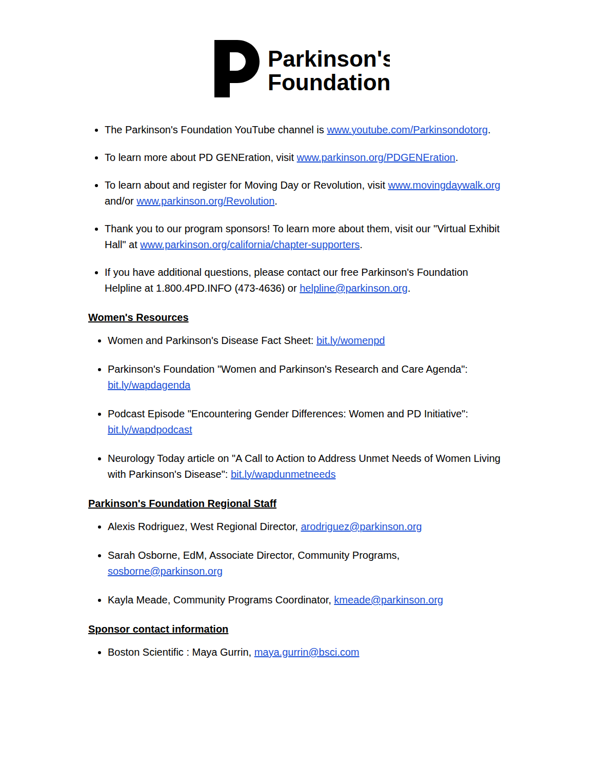Parkinson's Foundation
The Parkinson's Foundation YouTube channel is www.youtube.com/Parkinsondotorg.
To learn more about PD GENEration, visit www.parkinson.org/PDGENEration.
To learn about and register for Moving Day or Revolution, visit www.movingdaywalk.org and/or www.parkinson.org/Revolution.
Thank you to our program sponsors! To learn more about them, visit our "Virtual Exhibit Hall" at www.parkinson.org/california/chapter-supporters.
If you have additional questions, please contact our free Parkinson's Foundation Helpline at 1.800.4PD.INFO (473-4636) or helpline@parkinson.org.
Women's Resources
Women and Parkinson's Disease Fact Sheet: bit.ly/womenpd
Parkinson's Foundation "Women and Parkinson's Research and Care Agenda": bit.ly/wapdagenda
Podcast Episode "Encountering Gender Differences: Women and PD Initiative": bit.ly/wapdpodcast
Neurology Today article on "A Call to Action to Address Unmet Needs of Women Living with Parkinson's Disease": bit.ly/wapdunmetneeds
Parkinson's Foundation Regional Staff
Alexis Rodriguez, West Regional Director, arodriguez@parkinson.org
Sarah Osborne, EdM, Associate Director, Community Programs, sosborne@parkinson.org
Kayla Meade, Community Programs Coordinator, kmeade@parkinson.org
Sponsor contact information
Boston Scientific : Maya Gurrin, maya.gurrin@bsci.com